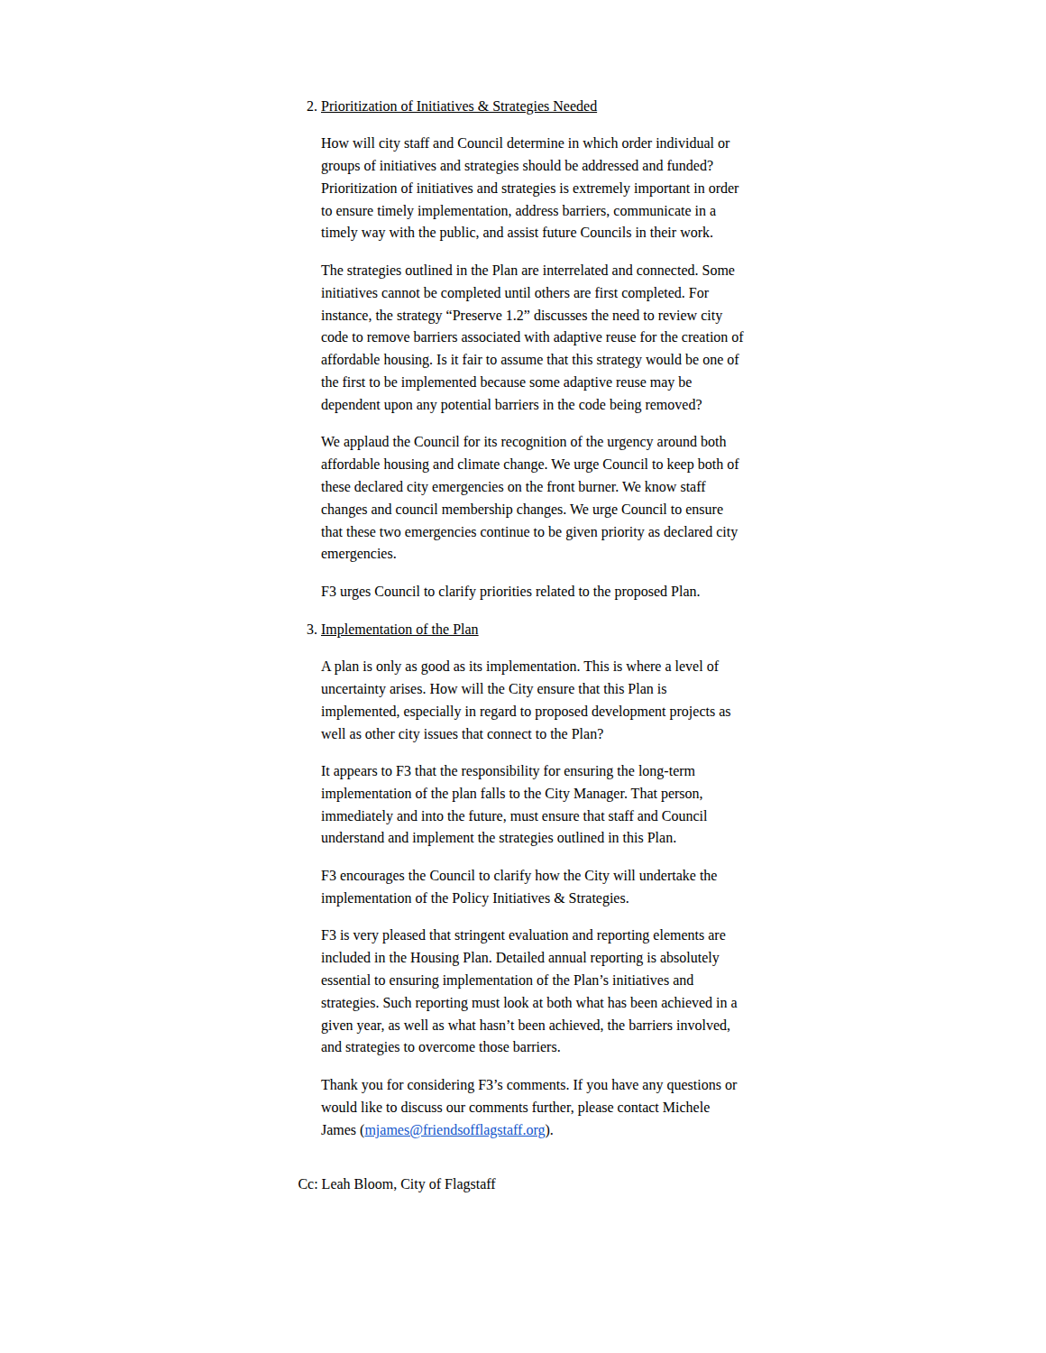Prioritization of Initiatives & Strategies Needed
How will city staff and Council determine in which order individual or groups of initiatives and strategies should be addressed and funded? Prioritization of initiatives and strategies is extremely important in order to ensure timely implementation, address barriers, communicate in a timely way with the public, and assist future Councils in their work.
The strategies outlined in the Plan are interrelated and connected. Some initiatives cannot be completed until others are first completed. For instance, the strategy “Preserve 1.2” discusses the need to review city code to remove barriers associated with adaptive reuse for the creation of affordable housing. Is it fair to assume that this strategy would be one of the first to be implemented because some adaptive reuse may be dependent upon any potential barriers in the code being removed?
We applaud the Council for its recognition of the urgency around both affordable housing and climate change. We urge Council to keep both of these declared city emergencies on the front burner. We know staff changes and council membership changes. We urge Council to ensure that these two emergencies continue to be given priority as declared city emergencies.
F3 urges Council to clarify priorities related to the proposed Plan.
Implementation of the Plan
A plan is only as good as its implementation. This is where a level of uncertainty arises. How will the City ensure that this Plan is implemented, especially in regard to proposed development projects as well as other city issues that connect to the Plan?
It appears to F3 that the responsibility for ensuring the long-term implementation of the plan falls to the City Manager. That person, immediately and into the future, must ensure that staff and Council understand and implement the strategies outlined in this Plan.
F3 encourages the Council to clarify how the City will undertake the implementation of the Policy Initiatives & Strategies.
F3 is very pleased that stringent evaluation and reporting elements are included in the Housing Plan. Detailed annual reporting is absolutely essential to ensuring implementation of the Plan’s initiatives and strategies. Such reporting must look at both what has been achieved in a given year, as well as what hasn’t been achieved, the barriers involved, and strategies to overcome those barriers.
Thank you for considering F3’s comments. If you have any questions or would like to discuss our comments further, please contact Michele James (mjames@friendsofflagstaff.org).
Cc: Leah Bloom, City of Flagstaff